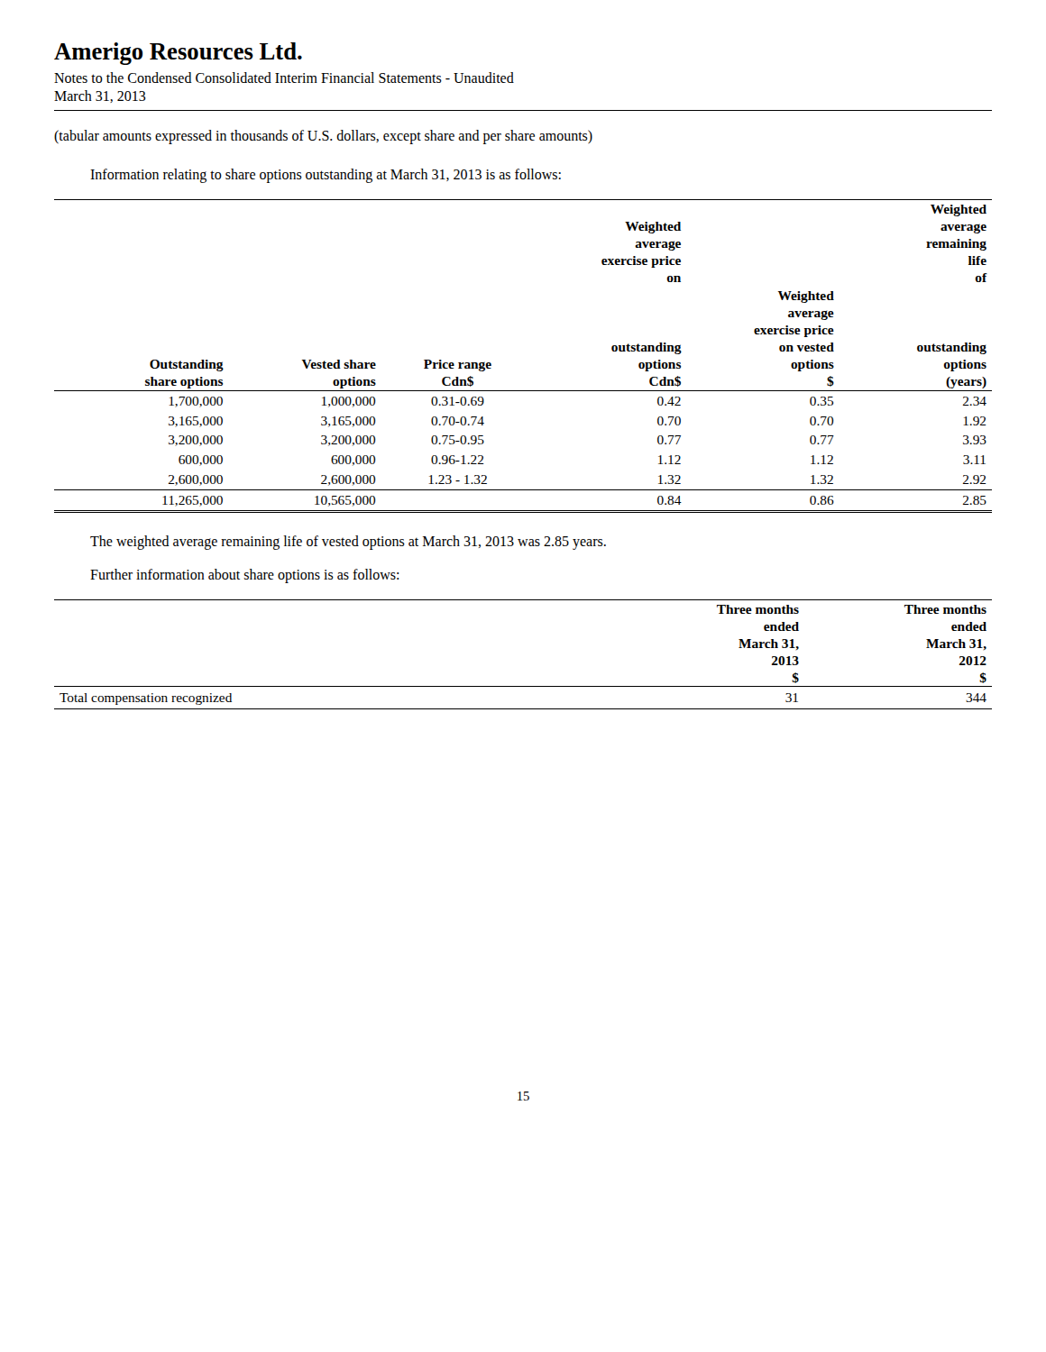Amerigo Resources Ltd.
Notes to the Condensed Consolidated Interim Financial Statements - Unaudited
March 31, 2013
(tabular amounts expressed in thousands of U.S. dollars, except share and per share amounts)
Information relating to share options outstanding at March 31, 2013 is as follows:
| | | | Weighted average exercise price on | | Weighted average remaining life of |
| --- | --- | --- | --- | --- | --- |
| Outstanding share options | Vested share options | Price range Cdn$ | outstanding options Cdn$ | Weighted average exercise price on vested options $ | outstanding options (years) |
| 1,700,000 | 1,000,000 | 0.31-0.69 | 0.42 | 0.35 | 2.34 |
| 3,165,000 | 3,165,000 | 0.70-0.74 | 0.70 | 0.70 | 1.92 |
| 3,200,000 | 3,200,000 | 0.75-0.95 | 0.77 | 0.77 | 3.93 |
| 600,000 | 600,000 | 0.96-1.22 | 1.12 | 1.12 | 3.11 |
| 2,600,000 | 2,600,000 | 1.23 - 1.32 | 1.32 | 1.32 | 2.92 |
| 11,265,000 | 10,565,000 | | 0.84 | 0.86 | 2.85 |
The weighted average remaining life of vested options at March 31, 2013 was 2.85 years.
Further information about share options is as follows:
| | Three months ended March 31, 2013 $ | Three months ended March 31, 2012 $ |
| --- | --- | --- |
| Total compensation recognized | 31 | 344 |
15